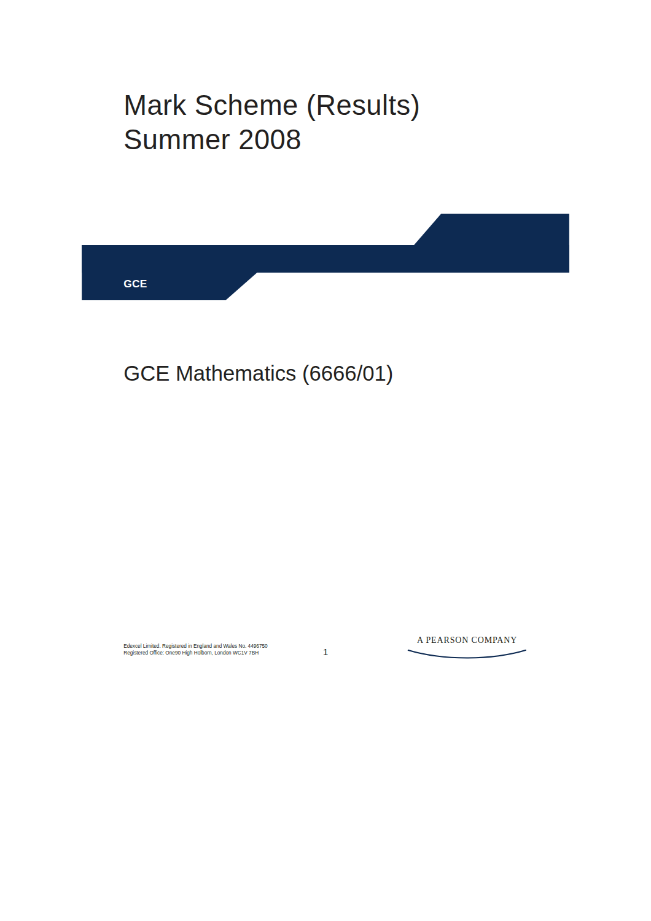Mark Scheme (Results) Summer 2008
GCE
GCE Mathematics (6666/01)
1
Edexcel Limited. Registered in England and Wales No. 4496750
Registered Office: One90 High Holborn, London WC1V 7BH
A PEARSON COMPANY